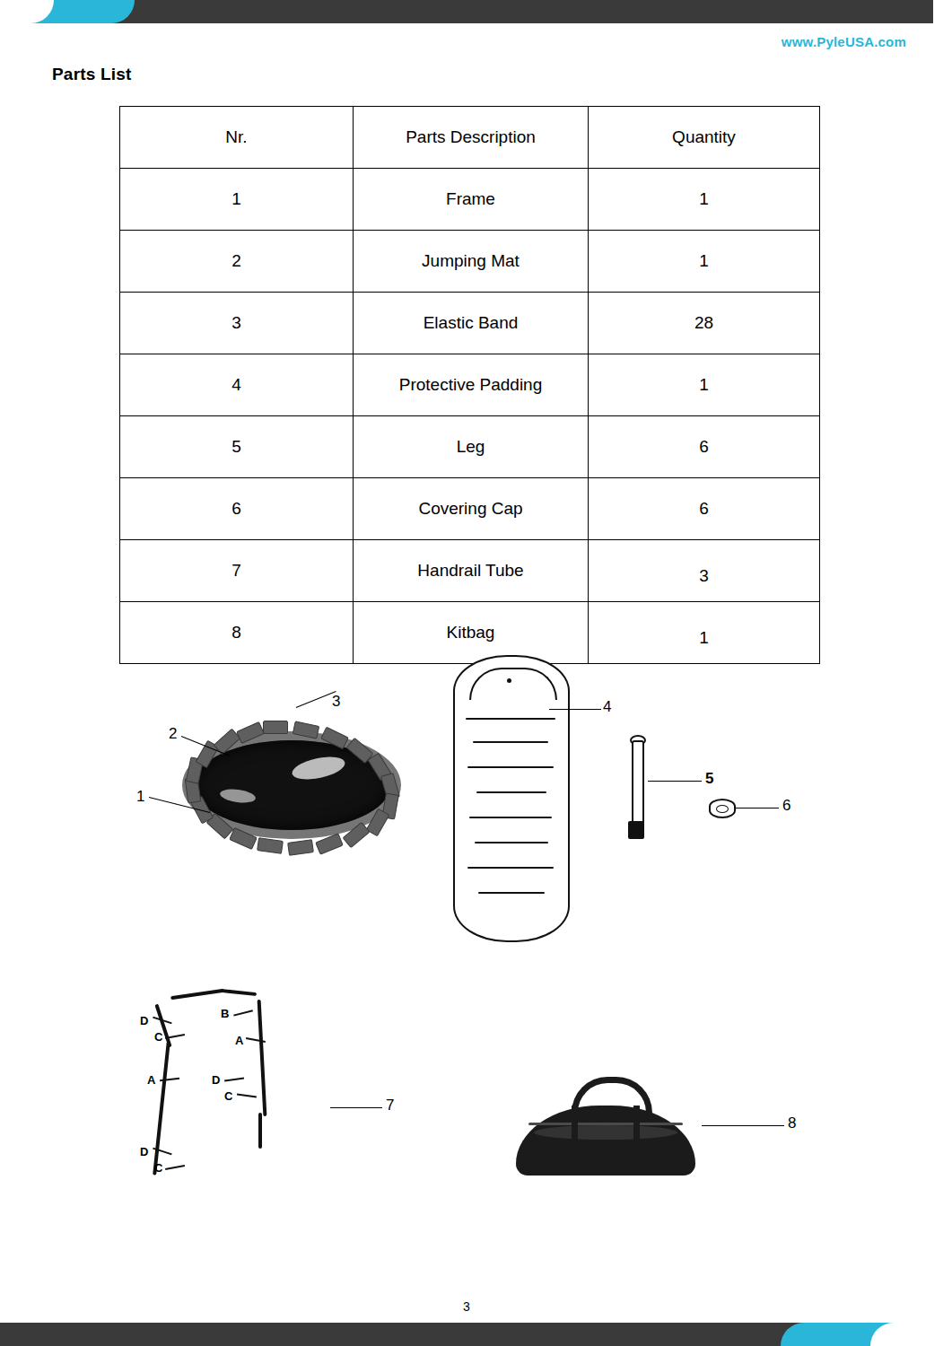www.PyleUSA.com
Parts List
| Nr. | Parts Description | Quantity |
| --- | --- | --- |
| 1 | Frame | 1 |
| 2 | Jumping Mat | 1 |
| 3 | Elastic Band | 28 |
| 4 | Protective Padding | 1 |
| 5 | Leg | 6 |
| 6 | Covering Cap | 6 |
| 7 | Handrail Tube | 3 |
| 8 | Kitbag | 1 |
D C A D C B A D C
1
2
3
4
5
6
7
8
3